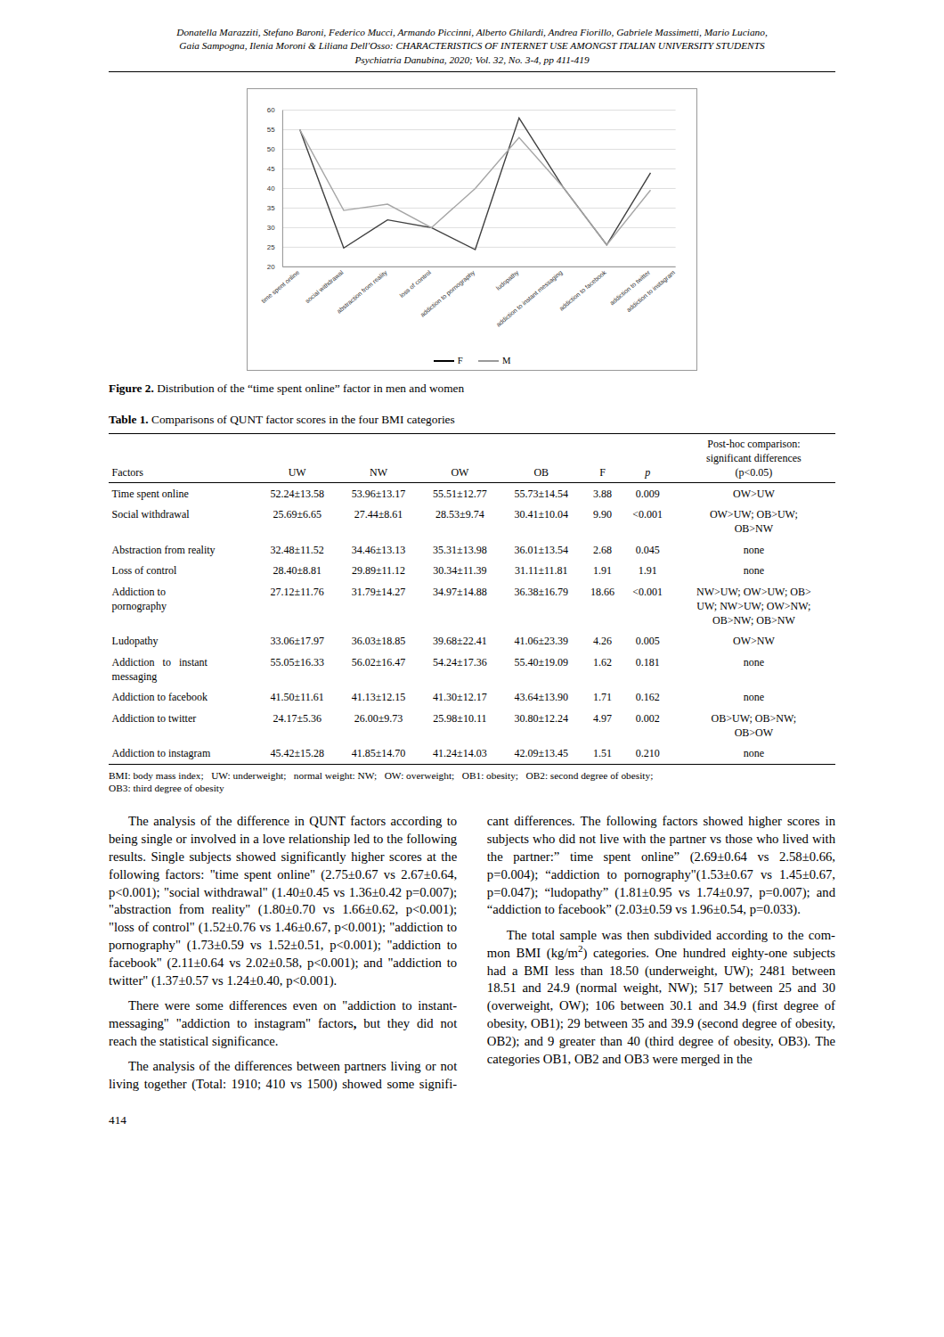Donatella Marazziti, Stefano Baroni, Federico Mucci, Armando Piccinni, Alberto Ghilardi, Andrea Fiorillo, Gabriele Massimetti, Mario Luciano, Gaia Sampogna, Ilenia Moroni & Liliana Dell'Osso: CHARACTERISTICS OF INTERNET USE AMONGST ITALIAN UNIVERSITY STUDENTS Psychiatria Danubina, 2020; Vol. 32, No. 3-4, pp 411-419
60 55 50 45 40 35 30 25 20 time spent online social withdrawal abstraction from reality loss of control addiction to pornography ludopathy addiction to instant messaging addiction to facebook addiction to twitter addiction to instagram
F M
Figure 2. Distribution of the “time spent online” factor in men and women
Table 1. Comparisons of QUNT factor scores in the four BMI categories
| Factors | UW | NW | OW | OB | F | p | Post-hoc comparison: significant differences (p<0.05) |
| --- | --- | --- | --- | --- | --- | --- | --- |
| Time spent online | 52.24±13.58 | 53.96±13.17 | 55.51±12.77 | 55.73±14.54 | 3.88 | 0.009 | OW>UW |
| Social withdrawal | 25.69±6.65 | 27.44±8.61 | 28.53±9.74 | 30.41±10.04 | 9.90 | <0.001 | OW>UW; OB>UW; OB>NW |
| Abstraction from reality | 32.48±11.52 | 34.46±13.13 | 35.31±13.98 | 36.01±13.54 | 2.68 | 0.045 | none |
| Loss of control | 28.40±8.81 | 29.89±11.12 | 30.34±11.39 | 31.11±11.81 | 1.91 | 1.91 | none |
| Addiction to pornography | 27.12±11.76 | 31.79±14.27 | 34.97±14.88 | 36.38±16.79 | 18.66 | <0.001 | NW>UW; OW>UW; OB> UW; NW>UW; OW>NW; OB>NW; OB>NW |
| Ludopathy | 33.06±17.97 | 36.03±18.85 | 39.68±22.41 | 41.06±23.39 | 4.26 | 0.005 | OW>NW |
| Addiction to instant messaging | 55.05±16.33 | 56.02±16.47 | 54.24±17.36 | 55.40±19.09 | 1.62 | 0.181 | none |
| Addiction to facebook | 41.50±11.61 | 41.13±12.15 | 41.30±12.17 | 43.64±13.90 | 1.71 | 0.162 | none |
| Addiction to twitter | 24.17±5.36 | 26.00±9.73 | 25.98±10.11 | 30.80±12.24 | 4.97 | 0.002 | OB>UW; OB>NW; OB>OW |
| Addiction to instagram | 45.42±15.28 | 41.85±14.70 | 41.24±14.03 | 42.09±13.45 | 1.51 | 0.210 | none |
BMI: body mass index; UW: underweight; normal weight: NW; OW: overweight; OB1: obesity; OB2: second degree of obesity;
OB3: third degree of obesity
The analysis of the difference in QUNT factors according to being single or involved in a love relationship led to the following results. Single subjects showed significantly higher scores at the following factors: "time spent online" (2.75±0.67 vs 2.67±0.64, p<0.001); "social withdrawal" (1.40±0.45 vs 1.36±0.42 p=0.007); "abstraction from reality" (1.80±0.70 vs 1.66±0.62, p<0.001); "loss of control" (1.52±0.76 vs 1.46±0.67, p<0.001); "addiction to pornography" (1.73±0.59 vs 1.52±0.51, p<0.001); "addiction to facebook" (2.11±0.64 vs 2.02±0.58, p<0.001); and "addiction to twitter" (1.37±0.57 vs 1.24±0.40, p<0.001).
There were some differences even on "addiction to instant-messaging" "addiction to instagram" factors, but they did not reach the statistical significance.
The analysis of the differences between partners living or not living together (Total: 1910; 410 vs 1500) showed some significant differences. The following factors showed higher scores in subjects who did not live with the partner vs those who lived with the partner:” time spent online” (2.69±0.64 vs 2.58±0.66, p=0.004); “addiction to pornography"(1.53±0.67 vs 1.45±0.67, p=0.047); “ludopathy” (1.81±0.95 vs 1.74±0.97, p=0.007); and “addiction to facebook” (2.03±0.59 vs 1.96±0.54, p=0.033).
The total sample was then subdivided according to the common BMI (kg/m2) categories. One hundred eighty-one subjects had a BMI less than 18.50 (underweight, UW); 2481 between 18.51 and 24.9 (normal weight, NW); 517 between 25 and 30 (overweight, OW); 106 between 30.1 and 34.9 (first degree of obesity, OB1); 29 between 35 and 39.9 (second degree of obesity, OB2); and 9 greater than 40 (third degree of obesity, OB3). The categories OB1, OB2 and OB3 were merged in the
414